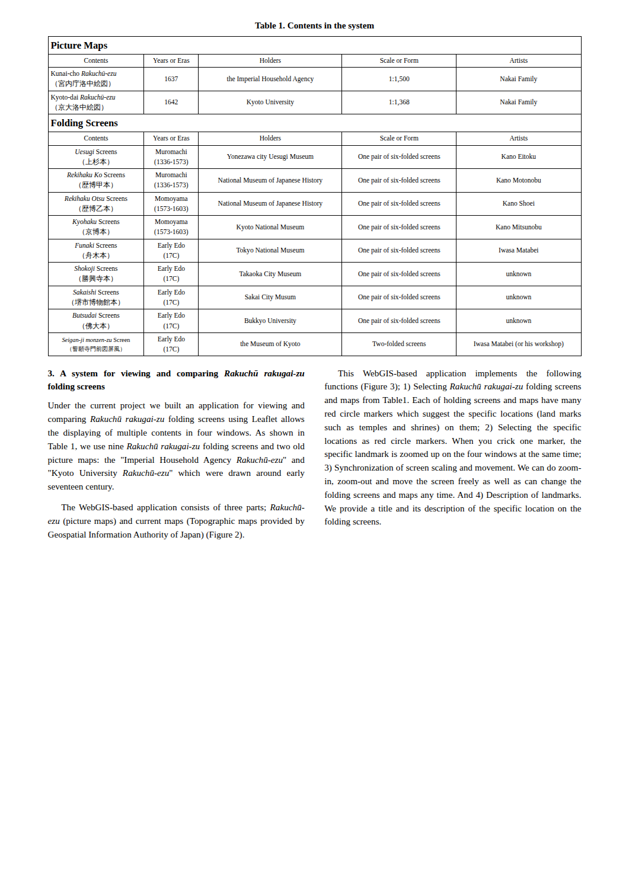Table 1. Contents in the system
| Picture Maps | | | | |
| Contents | Years or Eras | Holders | Scale or Form | Artists |
| Kunai-cho Rakuchū-ezu （宮内庁洛中絵図） | 1637 | the Imperial Household Agency | 1:1,500 | Nakai Family |
| Kyoto-dai Rakuchū-ezu （京大洛中絵図） | 1642 | Kyoto University | 1:1,368 | Nakai Family |
| Folding Screens | | | | |
| Contents | Years or Eras | Holders | Scale or Form | Artists |
| Uesugi Screens （上杉本） | Muromachi (1336-1573) | Yonezawa city Uesugi Museum | One pair of six-folded screens | Kano Eitoku |
| Rekihaku Ko Screens （歴博甲本） | Muromachi (1336-1573) | National Museum of Japanese History | One pair of six-folded screens | Kano Motonobu |
| Rekihaku Otsu Screens （歴博乙本） | Momoyama (1573-1603) | National Museum of Japanese History | One pair of six-folded screens | Kano Shoei |
| Kyohaku Screens （京博本） | Momoyama (1573-1603) | Kyoto National Museum | One pair of six-folded screens | Kano Mitsunobu |
| Funaki Screens （舟木本） | Early Edo (17C) | Tokyo National Museum | One pair of six-folded screens | Iwasa Matabei |
| Shokoji Screens （勝興寺本） | Early Edo (17C) | Takaoka City Museum | One pair of six-folded screens | unknown |
| Sakaishi Screens （堺市博物館本） | Early Edo (17C) | Sakai City Musum | One pair of six-folded screens | unknown |
| Butsudai Screens （佛大本） | Early Edo (17C) | Bukkyo University | One pair of six-folded screens | unknown |
| Seigan-ji monzen-zu Screen （誓願寺門前図屏風） | Early Edo (17C) | the Museum of Kyoto | Two-folded screens | Iwasa Matabei (or his workshop) |
3. A system for viewing and comparing Rakuchū rakugai-zu folding screens
Under the current project we built an application for viewing and comparing Rakuchū rakugai-zu folding screens using Leaflet allows the displaying of multiple contents in four windows. As shown in Table 1, we use nine Rakuchū rakugai-zu folding screens and two old picture maps: the "Imperial Household Agency Rakuchū-ezu" and "Kyoto University Rakuchū-ezu" which were drawn around early seventeen century.
The WebGIS-based application consists of three parts; Rakuchū-ezu (picture maps) and current maps (Topographic maps provided by Geospatial Information Authority of Japan) (Figure 2).
This WebGIS-based application implements the following functions (Figure 3); 1) Selecting Rakuchū rakugai-zu folding screens and maps from Table1. Each of holding screens and maps have many red circle markers which suggest the specific locations (land marks such as temples and shrines) on them; 2) Selecting the specific locations as red circle markers. When you crick one marker, the specific landmark is zoomed up on the four windows at the same time; 3) Synchronization of screen scaling and movement. We can do zoom-in, zoom-out and move the screen freely as well as can change the folding screens and maps any time. And 4) Description of landmarks. We provide a title and its description of the specific location on the folding screens.